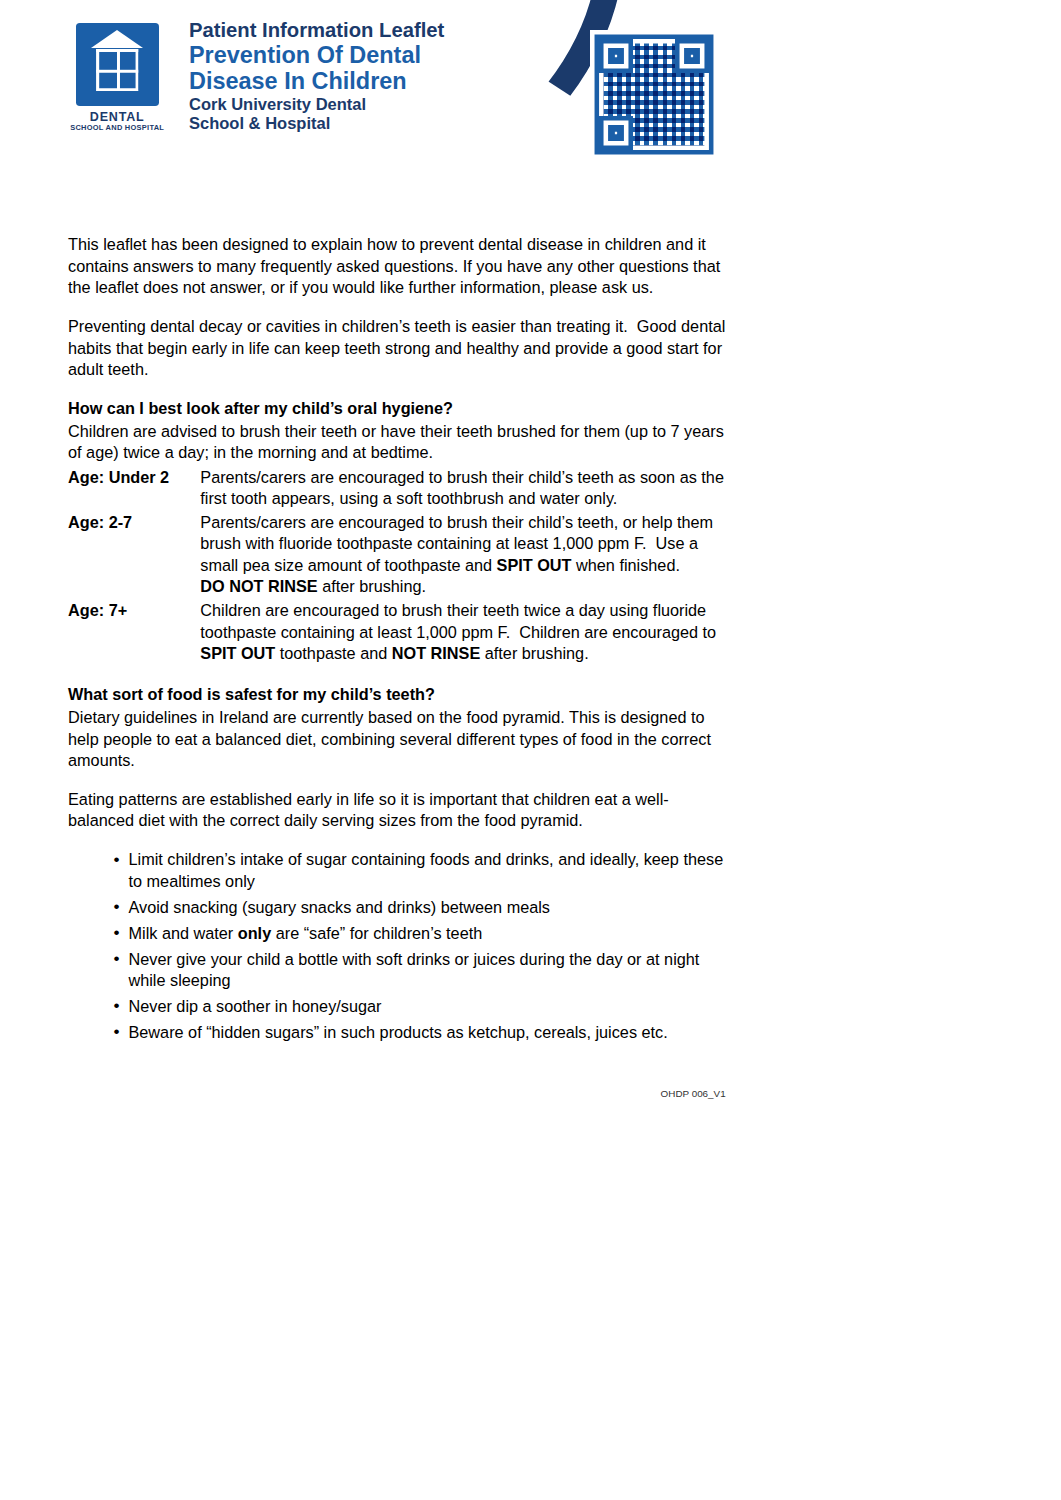DENTAL SCHOOL AND HOSPITAL
Patient Information Leaflet
Prevention Of Dental
Disease In Children
Cork University Dental
School & Hospital
This leaflet has been designed to explain how to prevent dental disease in children and it contains answers to many frequently asked questions. If you have any other questions that the leaflet does not answer, or if you would like further information, please ask us.
Preventing dental decay or cavities in children’s teeth is easier than treating it. Good dental habits that begin early in life can keep teeth strong and healthy and provide a good start for adult teeth.
How can I best look after my child’s oral hygiene?
Children are advised to brush their teeth or have their teeth brushed for them (up to 7 years of age) twice a day; in the morning and at bedtime.
| Age: Under 2 | Parents/carers are encouraged to brush their child’s teeth as soon as the first tooth appears, using a soft toothbrush and water only. |
| Age: 2-7 | Parents/carers are encouraged to brush their child’s teeth, or help them brush with fluoride toothpaste containing at least 1,000 ppm F. Use a small pea size amount of toothpaste and SPIT OUT when finished. DO NOT RINSE after brushing. |
| Age: 7+ | Children are encouraged to brush their teeth twice a day using fluoride toothpaste containing at least 1,000 ppm F. Children are encouraged to SPIT OUT toothpaste and NOT RINSE after brushing. |
What sort of food is safest for my child’s teeth?
Dietary guidelines in Ireland are currently based on the food pyramid. This is designed to help people to eat a balanced diet, combining several different types of food in the correct amounts.
Eating patterns are established early in life so it is important that children eat a well-balanced diet with the correct daily serving sizes from the food pyramid.
Limit children’s intake of sugar containing foods and drinks, and ideally, keep these to mealtimes only
Avoid snacking (sugary snacks and drinks) between meals
Milk and water only are “safe” for children’s teeth
Never give your child a bottle with soft drinks or juices during the day or at night while sleeping
Never dip a soother in honey/sugar
Beware of “hidden sugars” in such products as ketchup, cereals, juices etc.
OHDP 006_V1